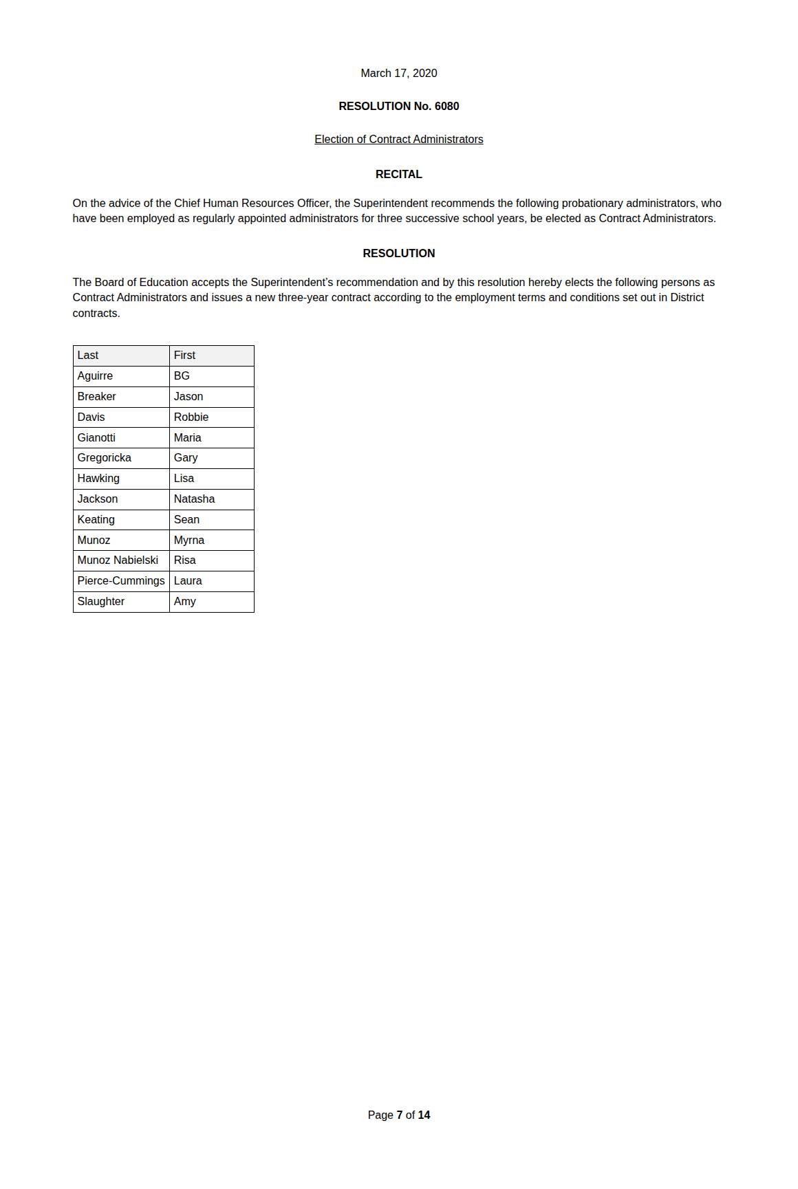March 17, 2020
RESOLUTION No. 6080
Election of Contract Administrators
RECITAL
On the advice of the Chief Human Resources Officer, the Superintendent recommends the following probationary administrators, who have been employed as regularly appointed administrators for three successive school years, be elected as Contract Administrators.
RESOLUTION
The Board of Education accepts the Superintendent’s recommendation and by this resolution hereby elects the following persons as Contract Administrators and issues a new three-year contract according to the employment terms and conditions set out in District contracts.
| Last | First |
| --- | --- |
| Aguirre | BG |
| Breaker | Jason |
| Davis | Robbie |
| Gianotti | Maria |
| Gregoricka | Gary |
| Hawking | Lisa |
| Jackson | Natasha |
| Keating | Sean |
| Munoz | Myrna |
| Munoz Nabielski | Risa |
| Pierce-Cummings | Laura |
| Slaughter | Amy |
Page 7 of 14